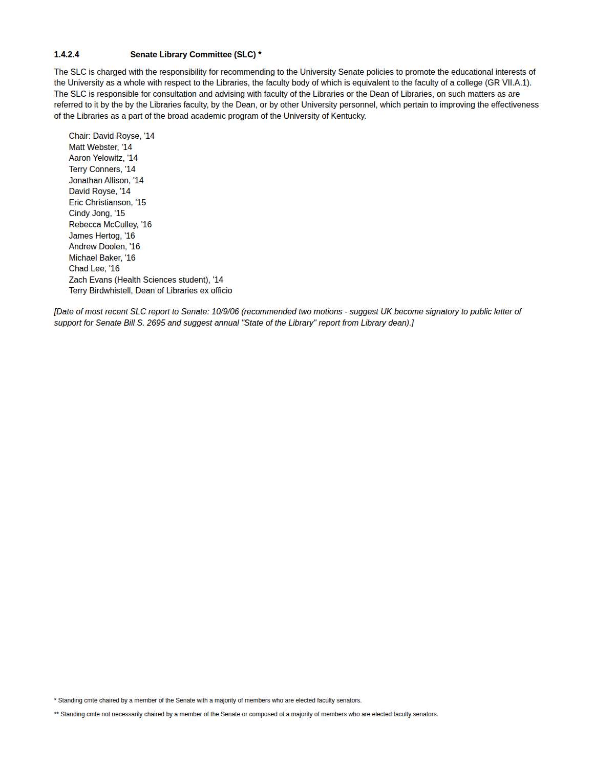1.4.2.4 Senate Library Committee (SLC) *
The SLC is charged with the responsibility for recommending to the University Senate policies to promote the educational interests of the University as a whole with respect to the Libraries, the faculty body of which is equivalent to the faculty of a college (GR VII.A.1). The SLC is responsible for consultation and advising with faculty of the Libraries or the Dean of Libraries, on such matters as are referred to it by the by the Libraries faculty, by the Dean, or by other University personnel, which pertain to improving the effectiveness of the Libraries as a part of the broad academic program of the University of Kentucky.
Chair: David Royse, '14
Matt Webster, '14
Aaron Yelowitz, '14
Terry Conners, '14
Jonathan Allison, '14
David Royse, '14
Eric Christianson, '15
Cindy Jong, '15
Rebecca McCulley, '16
James Hertog, '16
Andrew Doolen, '16
Michael Baker, '16
Chad Lee, '16
Zach Evans (Health Sciences student), '14
Terry Birdwhistell, Dean of Libraries ex officio
[Date of most recent SLC report to Senate: 10/9/06 (recommended two motions - suggest UK become signatory to public letter of support for Senate Bill S. 2695 and suggest annual "State of the Library" report from Library dean).]
* Standing cmte chaired by a member of the Senate with a majority of members who are elected faculty senators.
** Standing cmte not necessarily chaired by a member of the Senate or composed of a majority of members who are elected faculty senators.